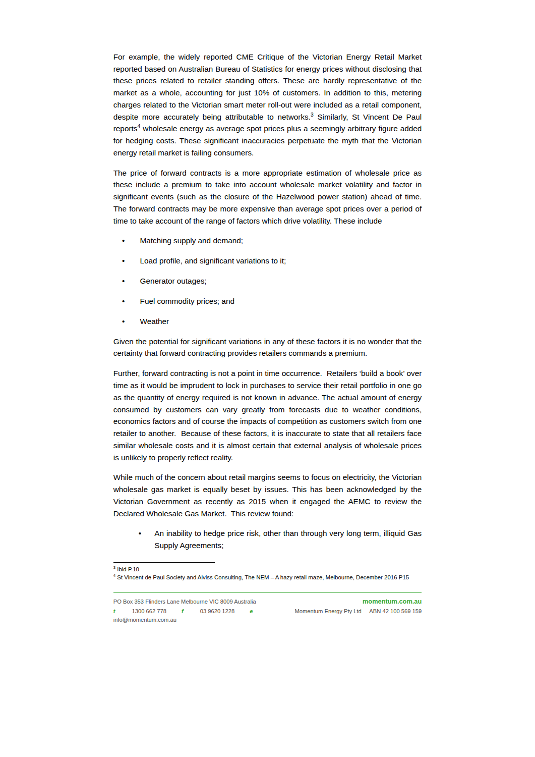For example, the widely reported CME Critique of the Victorian Energy Retail Market reported based on Australian Bureau of Statistics for energy prices without disclosing that these prices related to retailer standing offers. These are hardly representative of the market as a whole, accounting for just 10% of customers. In addition to this, metering charges related to the Victorian smart meter roll-out were included as a retail component, despite more accurately being attributable to networks.3 Similarly, St Vincent De Paul reports4 wholesale energy as average spot prices plus a seemingly arbitrary figure added for hedging costs. These significant inaccuracies perpetuate the myth that the Victorian energy retail market is failing consumers.
The price of forward contracts is a more appropriate estimation of wholesale price as these include a premium to take into account wholesale market volatility and factor in significant events (such as the closure of the Hazelwood power station) ahead of time. The forward contracts may be more expensive than average spot prices over a period of time to take account of the range of factors which drive volatility. These include
Matching supply and demand;
Load profile, and significant variations to it;
Generator outages;
Fuel commodity prices; and
Weather
Given the potential for significant variations in any of these factors it is no wonder that the certainty that forward contracting provides retailers commands a premium.
Further, forward contracting is not a point in time occurrence. Retailers ‘build a book’ over time as it would be imprudent to lock in purchases to service their retail portfolio in one go as the quantity of energy required is not known in advance. The actual amount of energy consumed by customers can vary greatly from forecasts due to weather conditions, economics factors and of course the impacts of competition as customers switch from one retailer to another. Because of these factors, it is inaccurate to state that all retailers face similar wholesale costs and it is almost certain that external analysis of wholesale prices is unlikely to properly reflect reality.
While much of the concern about retail margins seems to focus on electricity, the Victorian wholesale gas market is equally beset by issues. This has been acknowledged by the Victorian Government as recently as 2015 when it engaged the AEMC to review the Declared Wholesale Gas Market. This review found:
An inability to hedge price risk, other than through very long term, illiquid Gas Supply Agreements;
3 Ibid P.10
4 St Vincent de Paul Society and Alviss Consulting, The NEM – A hazy retail maze, Melbourne, December 2016 P15
PO Box 353 Flinders Lane Melbourne VIC 8009 Australia
momentum.com.au
t 1300 662 778 f 03 9620 1228 e info@momentum.com.au
Momentum Energy Pty Ltd ABN 42 100 569 159